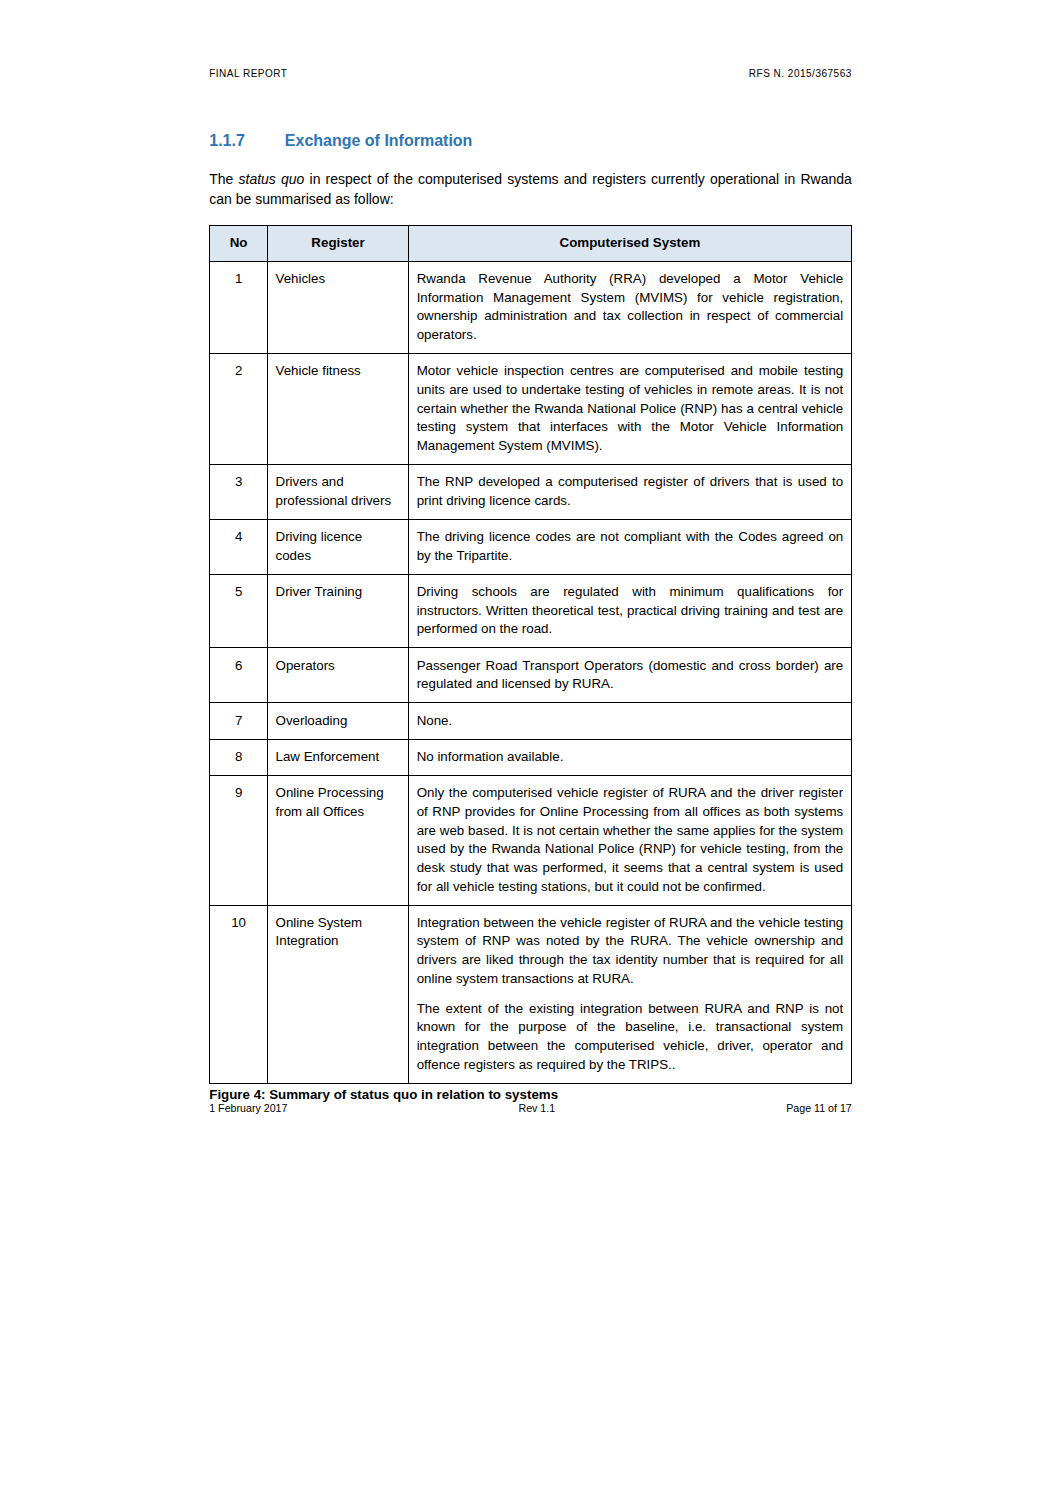FINAL REPORT RFS N. 2015/367563
1.1.7 Exchange of Information
The status quo in respect of the computerised systems and registers currently operational in Rwanda can be summarised as follow:
| No | Register | Computerised System |
| --- | --- | --- |
| 1 | Vehicles | Rwanda Revenue Authority (RRA) developed a Motor Vehicle Information Management System (MVIMS) for vehicle registration, ownership administration and tax collection in respect of commercial operators. |
| 2 | Vehicle fitness | Motor vehicle inspection centres are computerised and mobile testing units are used to undertake testing of vehicles in remote areas. It is not certain whether the Rwanda National Police (RNP) has a central vehicle testing system that interfaces with the Motor Vehicle Information Management System (MVIMS). |
| 3 | Drivers and professional drivers | The RNP developed a computerised register of drivers that is used to print driving licence cards. |
| 4 | Driving licence codes | The driving licence codes are not compliant with the Codes agreed on by the Tripartite. |
| 5 | Driver Training | Driving schools are regulated with minimum qualifications for instructors. Written theoretical test, practical driving training and test are performed on the road. |
| 6 | Operators | Passenger Road Transport Operators (domestic and cross border) are regulated and licensed by RURA. |
| 7 | Overloading | None. |
| 8 | Law Enforcement | No information available. |
| 9 | Online Processing from all Offices | Only the computerised vehicle register of RURA and the driver register of RNP provides for Online Processing from all offices as both systems are web based. It is not certain whether the same applies for the system used by the Rwanda National Police (RNP) for vehicle testing, from the desk study that was performed, it seems that a central system is used for all vehicle testing stations, but it could not be confirmed. |
| 10 | Online System Integration | Integration between the vehicle register of RURA and the vehicle testing system of RNP was noted by the RURA. The vehicle ownership and drivers are liked through the tax identity number that is required for all online system transactions at RURA. The extent of the existing integration between RURA and RNP is not known for the purpose of the baseline, i.e. transactional system integration between the computerised vehicle, driver, operator and offence registers as required by the TRIPS.. |
Figure 4: Summary of status quo in relation to systems
1 February 2017 Rev 1.1 Page 11 of 17